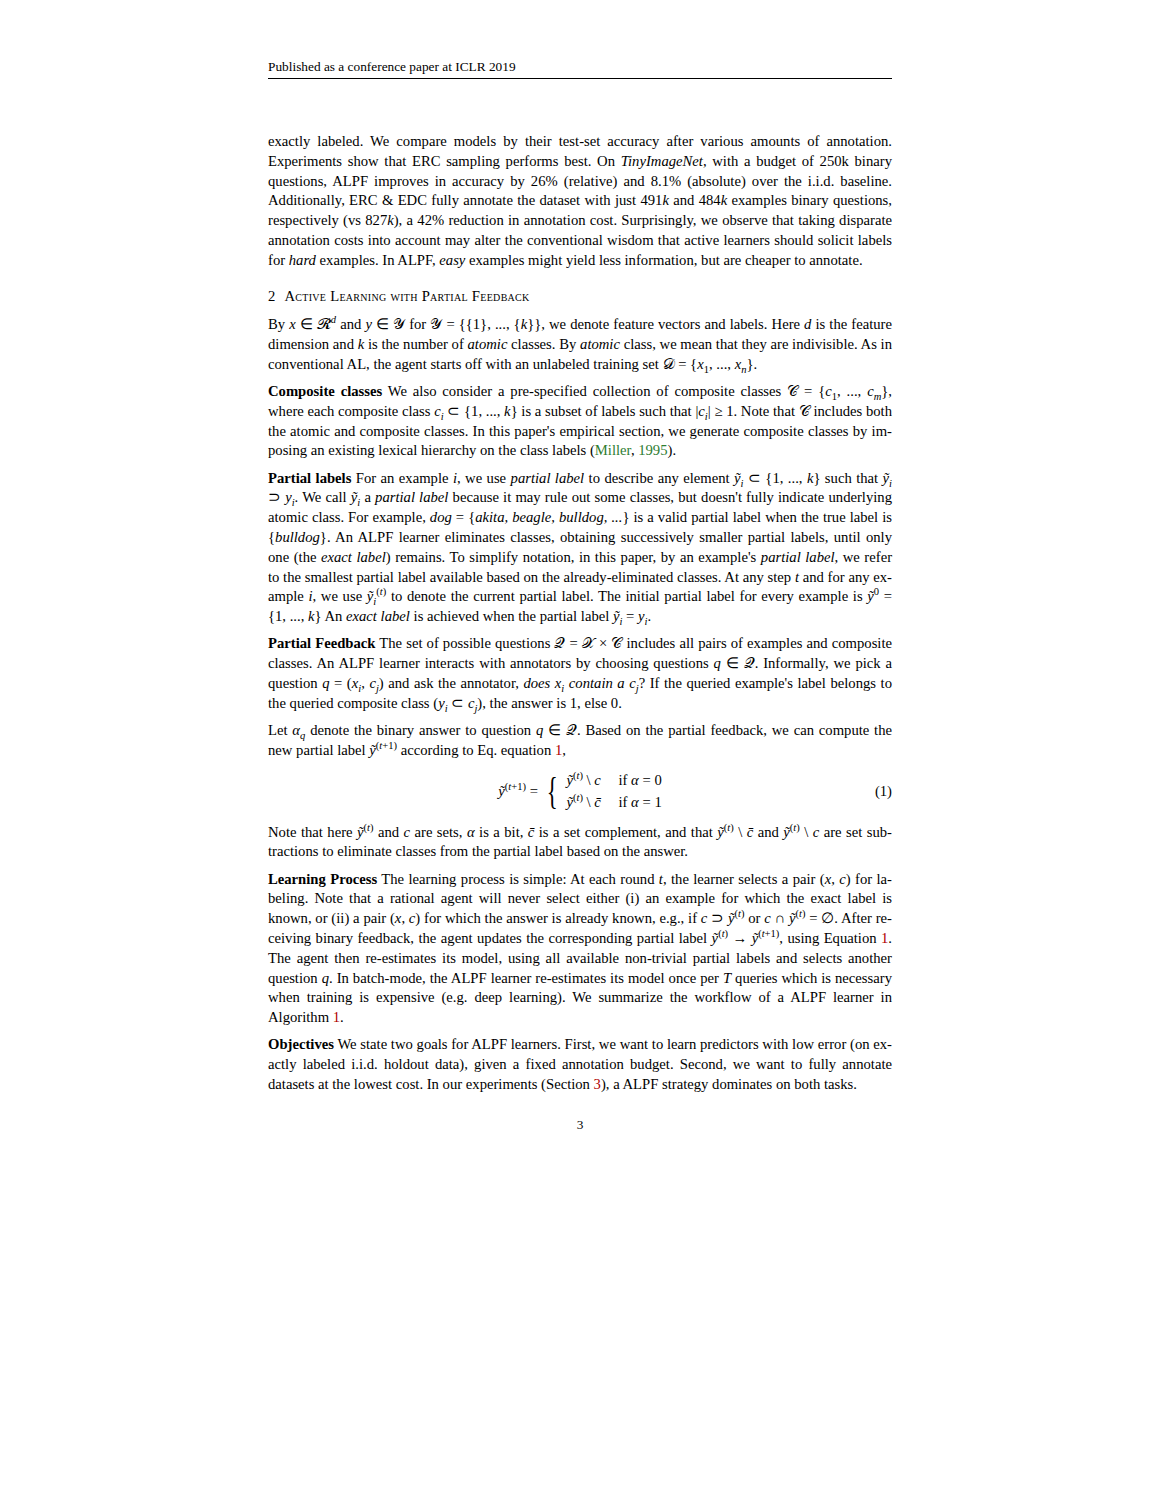Published as a conference paper at ICLR 2019
exactly labeled. We compare models by their test-set accuracy after various amounts of annotation. Experiments show that ERC sampling performs best. On TinyImageNet, with a budget of 250k binary questions, ALPF improves in accuracy by 26% (relative) and 8.1% (absolute) over the i.i.d. baseline. Additionally, ERC & EDC fully annotate the dataset with just 491k and 484k examples binary questions, respectively (vs 827k), a 42% reduction in annotation cost. Surprisingly, we observe that taking disparate annotation costs into account may alter the conventional wisdom that active learners should solicit labels for hard examples. In ALPF, easy examples might yield less information, but are cheaper to annotate.
2 Active Learning with Partial Feedback
By x ∈ 𝓡d and y ∈ 𝒴 for 𝒴 = {{1}, ..., {k}}, we denote feature vectors and labels. Here d is the feature dimension and k is the number of atomic classes. By atomic class, we mean that they are indivisible. As in conventional AL, the agent starts off with an unlabeled training set 𝒟 = {x1, ..., xn}.
Composite classes We also consider a pre-specified collection of composite classes 𝒞 = {c1, ..., cm}, where each composite class ci ⊂ {1, ..., k} is a subset of labels such that |ci| ≥ 1. Note that 𝒞 includes both the atomic and composite classes. In this paper's empirical section, we generate composite classes by imposing an existing lexical hierarchy on the class labels (Miller, 1995).
Partial labels For an example i, we use partial label to describe any element ỹi ⊂ {1, ..., k} such that ỹi ⊃ yi. We call ỹi a partial label because it may rule out some classes, but doesn't fully indicate underlying atomic class. For example, dog = {akita, beagle, bulldog, ...} is a valid partial label when the true label is {bulldog}. An ALPF learner eliminates classes, obtaining successively smaller partial labels, until only one (the exact label) remains. To simplify notation, in this paper, by an example's partial label, we refer to the smallest partial label available based on the already-eliminated classes. At any step t and for any example i, we use ỹi(t) to denote the current partial label. The initial partial label for every example is ỹ0 = {1, ..., k} An exact label is achieved when the partial label ỹi = yi.
Partial Feedback The set of possible questions 𝒬 = 𝒳 × 𝒞 includes all pairs of examples and composite classes. An ALPF learner interacts with annotators by choosing questions q ∈ 𝒬. Informally, we pick a question q = (xi, cj) and ask the annotator, does xi contain a cj? If the queried example's label belongs to the queried composite class (yi ⊂ cj), the answer is 1, else 0.
Let αq denote the binary answer to question q ∈ 𝒬. Based on the partial feedback, we can compute the new partial label ỹ(t+1) according to Eq. equation 1,
ỹ(t+1) = { ỹ(t) \ c if α = 0 ỹ(t) \ c̄if α = 1
(1)
Note that here ỹ(t) and c are sets, α is a bit, c̄ is a set complement, and that ỹ(t) \ c̄ and ỹ(t) \ c are set subtractions to eliminate classes from the partial label based on the answer.
Learning Process The learning process is simple: At each round t, the learner selects a pair (x, c) for labeling. Note that a rational agent will never select either (i) an example for which the exact label is known, or (ii) a pair (x, c) for which the answer is already known, e.g., if c ⊃ ỹ(t) or c ∩ ỹ(t) = ∅. After receiving binary feedback, the agent updates the corresponding partial label ỹ(t) → ỹ(t+1), using Equation 1. The agent then re-estimates its model, using all available non-trivial partial labels and selects another question q. In batch-mode, the ALPF learner re-estimates its model once per T queries which is necessary when training is expensive (e.g. deep learning). We summarize the workflow of a ALPF learner in Algorithm 1.
Objectives We state two goals for ALPF learners. First, we want to learn predictors with low error (on exactly labeled i.i.d. holdout data), given a fixed annotation budget. Second, we want to fully annotate datasets at the lowest cost. In our experiments (Section 3), a ALPF strategy dominates on both tasks.
3